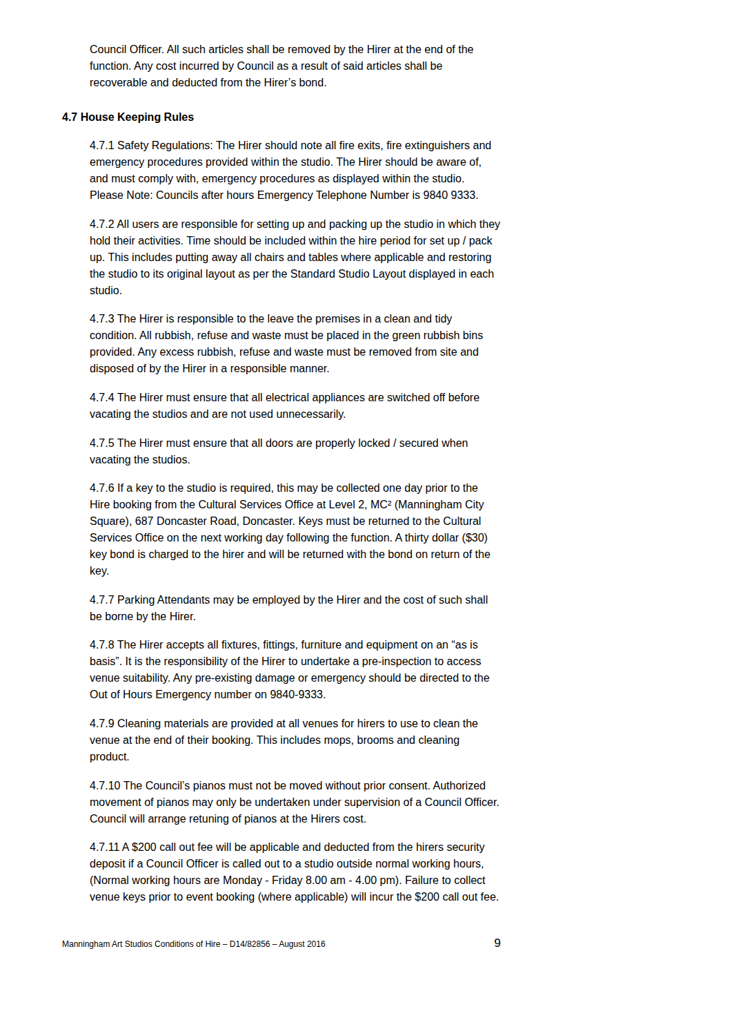Council Officer. All such articles shall be removed by the Hirer at the end of the function. Any cost incurred by Council as a result of said articles shall be recoverable and deducted from the Hirer’s bond.
4.7 House Keeping Rules
4.7.1 Safety Regulations: The Hirer should note all fire exits, fire extinguishers and emergency procedures provided within the studio. The Hirer should be aware of, and must comply with, emergency procedures as displayed within the studio. Please Note: Councils after hours Emergency Telephone Number is 9840 9333.
4.7.2 All users are responsible for setting up and packing up the studio in which they hold their activities. Time should be included within the hire period for set up / pack up. This includes putting away all chairs and tables where applicable and restoring the studio to its original layout as per the Standard Studio Layout displayed in each studio.
4.7.3 The Hirer is responsible to the leave the premises in a clean and tidy condition. All rubbish, refuse and waste must be placed in the green rubbish bins provided. Any excess rubbish, refuse and waste must be removed from site and disposed of by the Hirer in a responsible manner.
4.7.4 The Hirer must ensure that all electrical appliances are switched off before vacating the studios and are not used unnecessarily.
4.7.5 The Hirer must ensure that all doors are properly locked / secured when vacating the studios.
4.7.6 If a key to the studio is required, this may be collected one day prior to the Hire booking from the Cultural Services Office at Level 2, MC² (Manningham City Square), 687 Doncaster Road, Doncaster. Keys must be returned to the Cultural Services Office on the next working day following the function. A thirty dollar ($30) key bond is charged to the hirer and will be returned with the bond on return of the key.
4.7.7 Parking Attendants may be employed by the Hirer and the cost of such shall be borne by the Hirer.
4.7.8 The Hirer accepts all fixtures, fittings, furniture and equipment on an “as is basis”. It is the responsibility of the Hirer to undertake a pre-inspection to access venue suitability. Any pre-existing damage or emergency should be directed to the Out of Hours Emergency number on 9840-9333.
4.7.9 Cleaning materials are provided at all venues for hirers to use to clean the venue at the end of their booking. This includes mops, brooms and cleaning product.
4.7.10 The Council’s pianos must not be moved without prior consent. Authorized movement of pianos may only be undertaken under supervision of a Council Officer. Council will arrange retuning of pianos at the Hirers cost.
4.7.11 A $200 call out fee will be applicable and deducted from the hirers security deposit if a Council Officer is called out to a studio outside normal working hours, (Normal working hours are Monday - Friday 8.00 am - 4.00 pm). Failure to collect venue keys prior to event booking (where applicable) will incur the $200 call out fee.
Manningham Art Studios Conditions of Hire – D14/82856 – August 2016 9